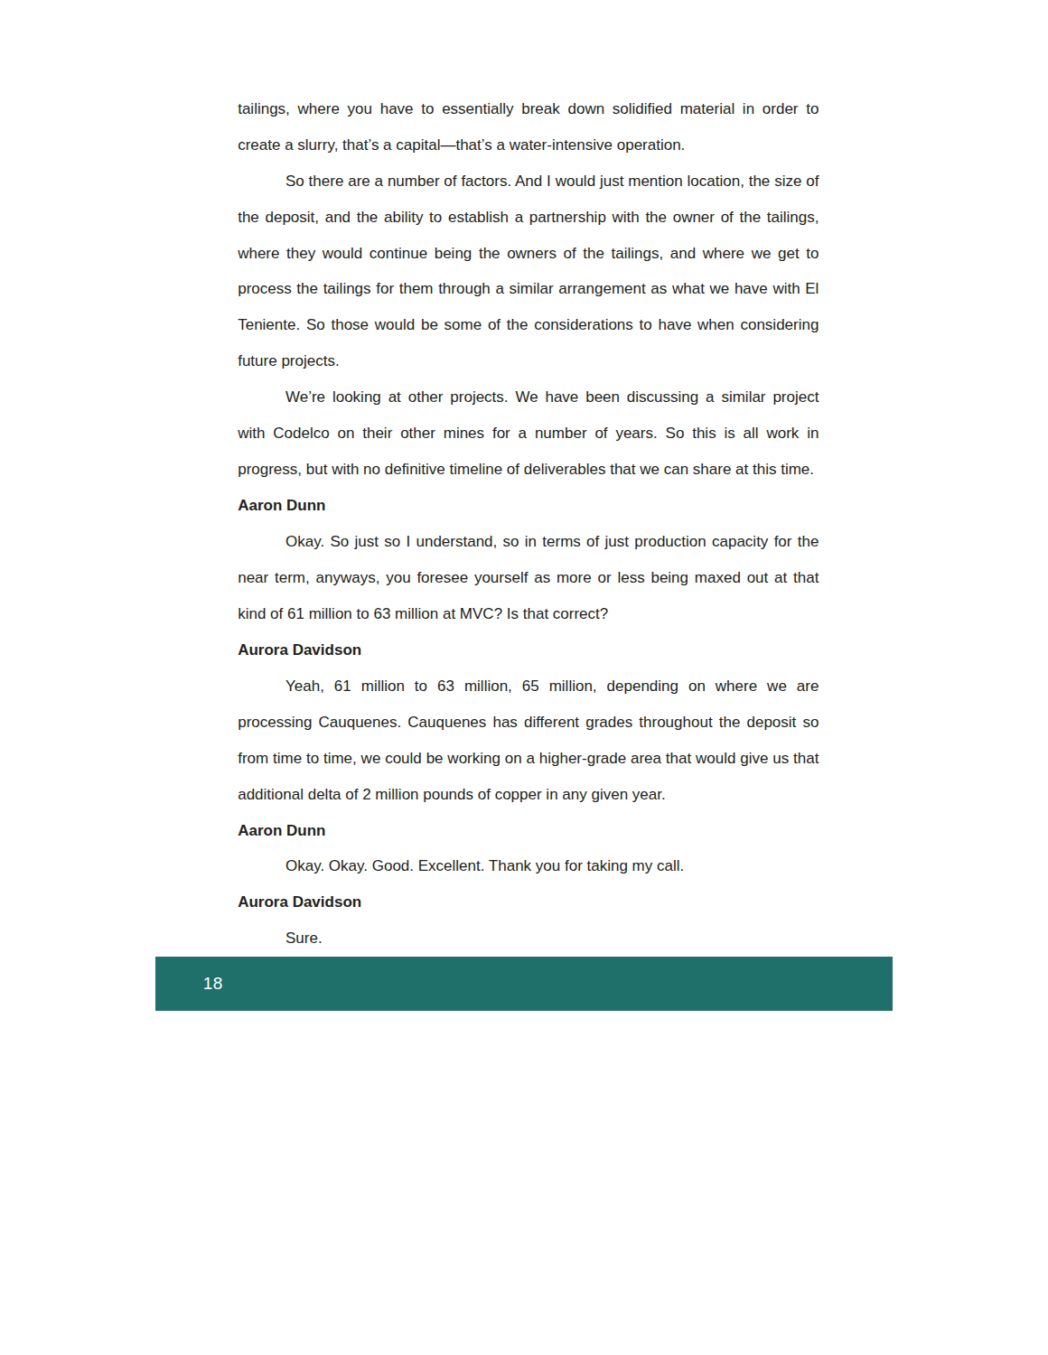tailings, where you have to essentially break down solidified material in order to create a slurry, that’s a capital—that’s a water-intensive operation.
So there are a number of factors. And I would just mention location, the size of the deposit, and the ability to establish a partnership with the owner of the tailings, where they would continue being the owners of the tailings, and where we get to process the tailings for them through a similar arrangement as what we have with El Teniente. So those would be some of the considerations to have when considering future projects.
We’re looking at other projects. We have been discussing a similar project with Codelco on their other mines for a number of years. So this is all work in progress, but with no definitive timeline of deliverables that we can share at this time.
Aaron Dunn
Okay. So just so I understand, so in terms of just production capacity for the near term, anyways, you foresee yourself as more or less being maxed out at that kind of 61 million to 63 million at MVC? Is that correct?
Aurora Davidson
Yeah, 61 million to 63 million, 65 million, depending on where we are processing Cauquenes. Cauquenes has different grades throughout the deposit so from time to time, we could be working on a higher-grade area that would give us that additional delta of 2 million pounds of copper in any given year.
Aaron Dunn
Okay. Okay. Good. Excellent. Thank you for taking my call.
Aurora Davidson
Sure.
18